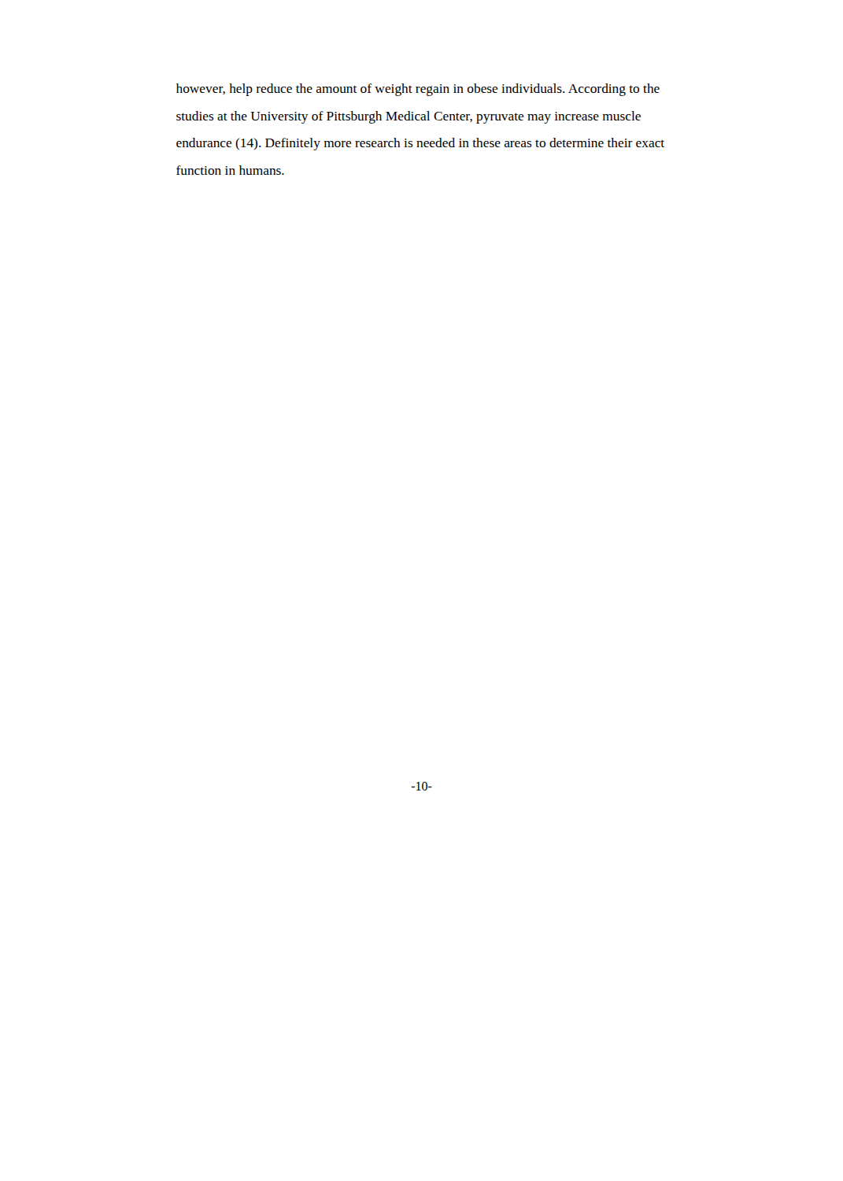however, help reduce the amount of weight regain in obese individuals. According to the studies at the University of Pittsburgh Medical Center, pyruvate may increase muscle endurance (14). Definitely more research is needed in these areas to determine their exact function in humans.
-10-